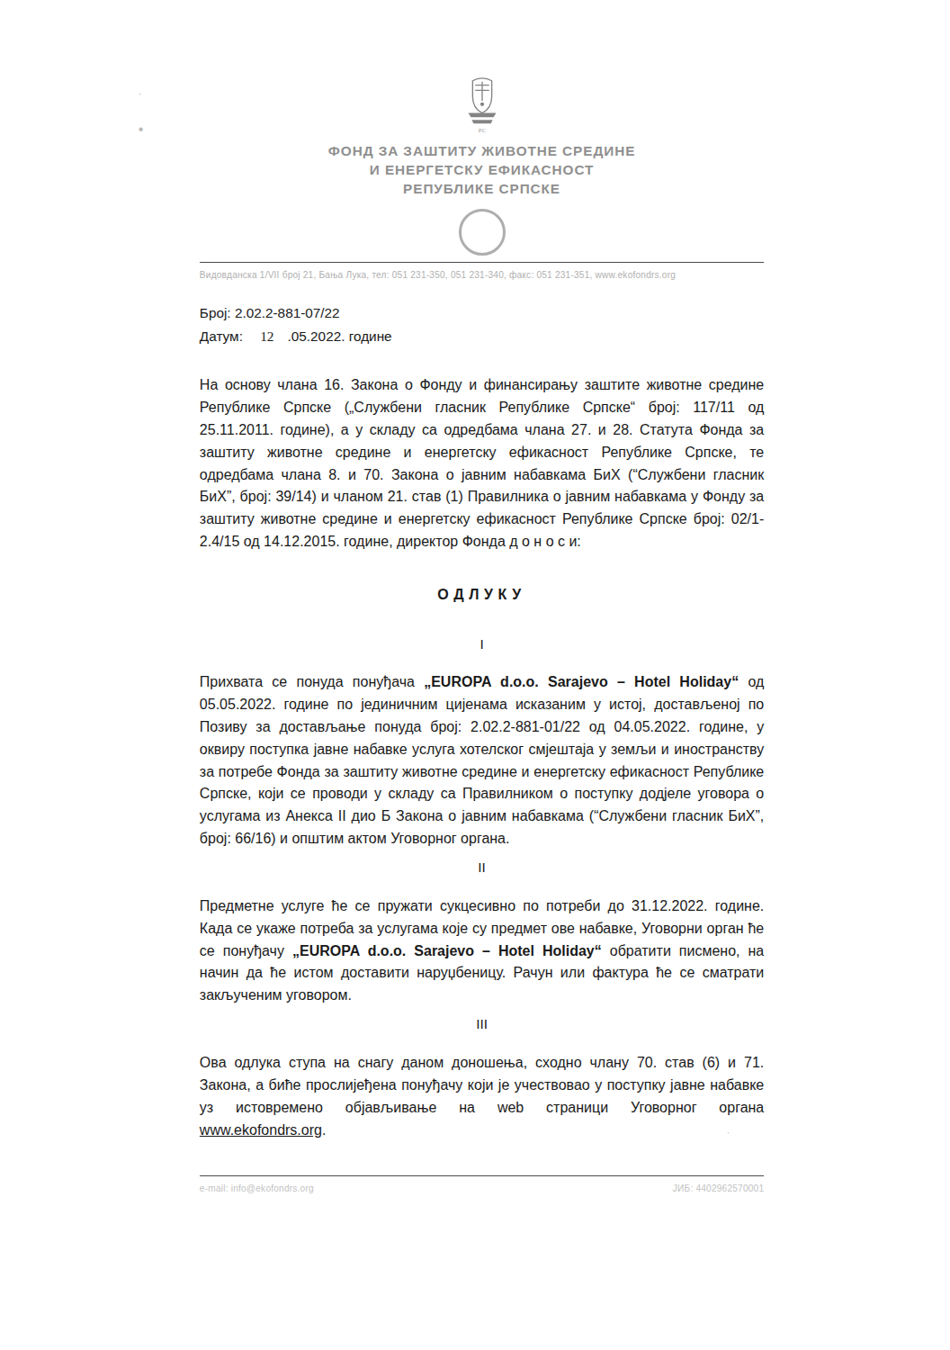· •
РС
Фонд за заштиту животне средине
и енергетску ефикасност
Републике Српске
Видовданска 1/VII број 21, Бања Лука, тел: 051 231-350, 051 231-340, факс: 051 231-351, www.ekofondrs.org
Број: 2.02.2-881-07/22
Датум: 12.05.2022. године
На основу члана 16. Закона о Фонду и финансирању заштите животне средине Републике Српске („Службени гласник Републике Српске“ број: 117/11 од 25.11.2011. године), а у складу са одредбама члана 27. и 28. Статута Фонда за заштиту животне средине и енергетску ефикасност Републике Српске, те одредбама члана 8. и 70. Закона о јавним набавкама БиХ (“Службени гласник БиХ”, број: 39/14) и чланом 21. став (1) Правилника о јавним набавкама у Фонду за заштиту животне средине и енергетску ефикасност Републике Српске број: 02/1-2.4/15 од 14.12.2015. године, директор Фонда д о н о с и:
ОДЛУКУ
I
Прихвата се понуда понуђача „EUROPA d.o.o. Sarajevo – Hotel Holiday“ од 05.05.2022. године по јединичним цијенама исказаним у истој, достављеној по Позиву за достављање понуда број: 2.02.2-881-01/22 од 04.05.2022. године, у оквиру поступка јавне набавке услуга хотелског смјештаја у земљи и иностранству за потребе Фонда за заштиту животне средине и енергетску ефикасност Републике Српске, који се проводи у складу са Правилником о поступку додјеле уговора о услугама из Анекса II дио Б Закона о јавним набавкама (“Службени гласник БиХ”, број: 66/16) и општим актом Уговорног органа.
II
Предметне услуге ће се пружати сукцесивно по потреби до 31.12.2022. године. Када се укаже потреба за услугама које су предмет ове набавке, Уговорни орган ће се понуђачу „EUROPA d.o.o. Sarajevo – Hotel Holiday“ обратити писмено, на начин да ће истом доставити наруџбеницу. Рачун или фактура ће се сматрати закљученим уговором.
III
Ова одлука ступа на снагу даном доношења, сходно члану 70. став (6) и 71. Закона, а биће прослијеђена понуђачу који је учествовао у поступку јавне набавке уз истовремено објављивање на web страници Уговорног органа www.ekofondrs.org.
·
e-mail: info@ekofondrs.org ЈИБ: 4402962570001